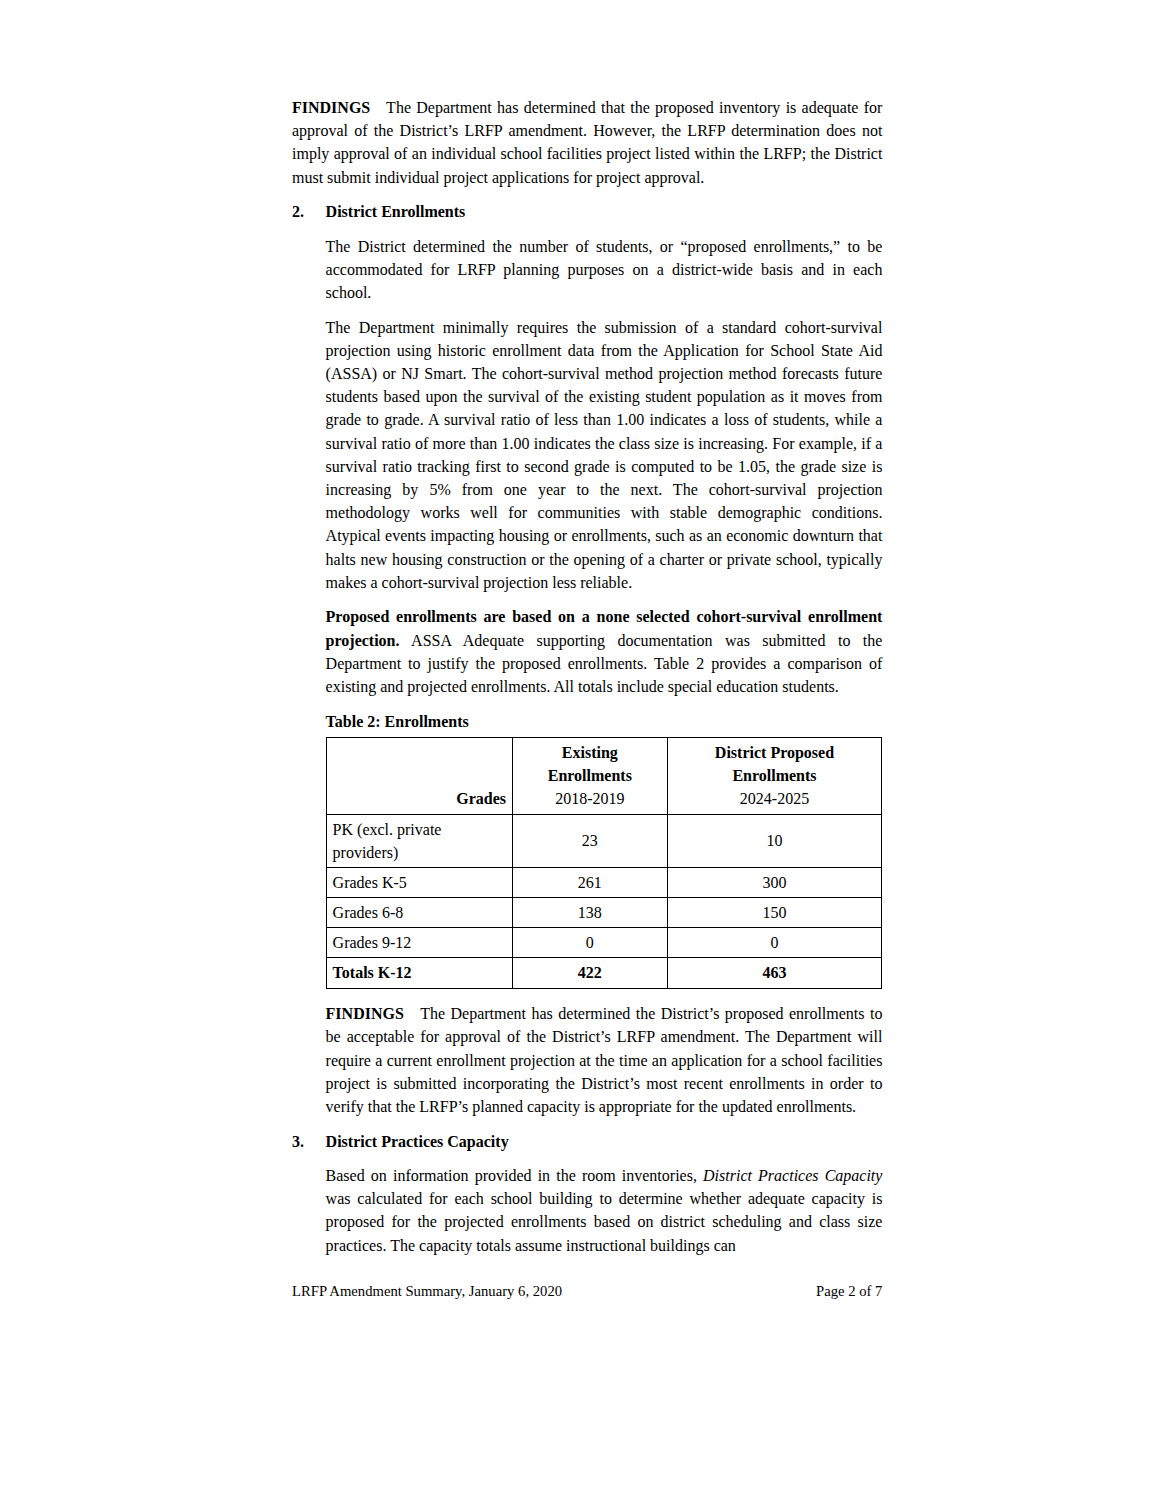FINDINGS The Department has determined that the proposed inventory is adequate for approval of the District’s LRFP amendment. However, the LRFP determination does not imply approval of an individual school facilities project listed within the LRFP; the District must submit individual project applications for project approval.
District Enrollments
The District determined the number of students, or “proposed enrollments,” to be accommodated for LRFP planning purposes on a district-wide basis and in each school.
The Department minimally requires the submission of a standard cohort-survival projection using historic enrollment data from the Application for School State Aid (ASSA) or NJ Smart. The cohort-survival method projection method forecasts future students based upon the survival of the existing student population as it moves from grade to grade. A survival ratio of less than 1.00 indicates a loss of students, while a survival ratio of more than 1.00 indicates the class size is increasing. For example, if a survival ratio tracking first to second grade is computed to be 1.05, the grade size is increasing by 5% from one year to the next. The cohort-survival projection methodology works well for communities with stable demographic conditions. Atypical events impacting housing or enrollments, such as an economic downturn that halts new housing construction or the opening of a charter or private school, typically makes a cohort-survival projection less reliable.
Proposed enrollments are based on a none selected cohort-survival enrollment projection. ASSA Adequate supporting documentation was submitted to the Department to justify the proposed enrollments. Table 2 provides a comparison of existing and projected enrollments. All totals include special education students.
Table 2: Enrollments
| Grades | Existing Enrollments 2018-2019 | District Proposed Enrollments 2024-2025 |
| --- | --- | --- |
| PK (excl. private providers) | 23 | 10 |
| Grades K-5 | 261 | 300 |
| Grades 6-8 | 138 | 150 |
| Grades 9-12 | 0 | 0 |
| Totals K-12 | 422 | 463 |
FINDINGS The Department has determined the District’s proposed enrollments to be acceptable for approval of the District’s LRFP amendment. The Department will require a current enrollment projection at the time an application for a school facilities project is submitted incorporating the District’s most recent enrollments in order to verify that the LRFP’s planned capacity is appropriate for the updated enrollments.
District Practices Capacity
Based on information provided in the room inventories, District Practices Capacity was calculated for each school building to determine whether adequate capacity is proposed for the projected enrollments based on district scheduling and class size practices. The capacity totals assume instructional buildings can
LRFP Amendment Summary, January 6, 2020 Page 2 of 7